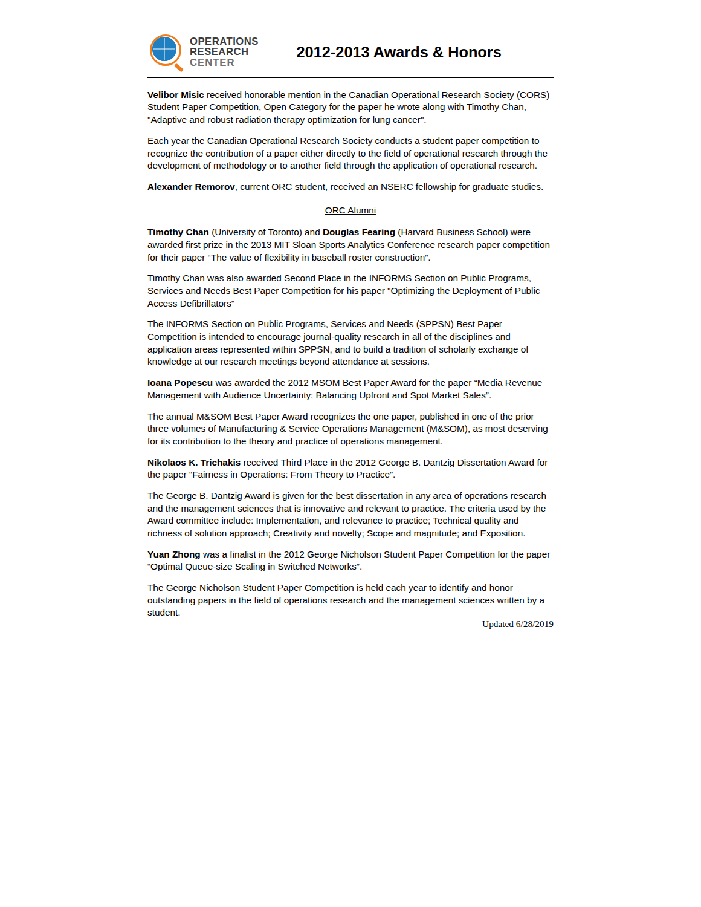Operations
Research
Center
2012-2013 Awards & Honors
Velibor Misic received honorable mention in the Canadian Operational Research Society (CORS) Student Paper Competition, Open Category for the paper he wrote along with Timothy Chan, "Adaptive and robust radiation therapy optimization for lung cancer".
Each year the Canadian Operational Research Society conducts a student paper competition to recognize the contribution of a paper either directly to the field of operational research through the development of methodology or to another field through the application of operational research.
Alexander Remorov, current ORC student, received an NSERC fellowship for graduate studies.
ORC Alumni
Timothy Chan (University of Toronto) and Douglas Fearing (Harvard Business School) were awarded first prize in the 2013 MIT Sloan Sports Analytics Conference research paper competition for their paper “The value of flexibility in baseball roster construction”.
Timothy Chan was also awarded Second Place in the INFORMS Section on Public Programs, Services and Needs Best Paper Competition for his paper "Optimizing the Deployment of Public Access Defibrillators"
The INFORMS Section on Public Programs, Services and Needs (SPPSN) Best Paper Competition is intended to encourage journal-quality research in all of the disciplines and application areas represented within SPPSN, and to build a tradition of scholarly exchange of knowledge at our research meetings beyond attendance at sessions.
Ioana Popescu was awarded the 2012 MSOM Best Paper Award for the paper “Media Revenue Management with Audience Uncertainty: Balancing Upfront and Spot Market Sales”.
The annual M&SOM Best Paper Award recognizes the one paper, published in one of the prior three volumes of Manufacturing & Service Operations Management (M&SOM), as most deserving for its contribution to the theory and practice of operations management.
Nikolaos K. Trichakis received Third Place in the 2012 George B. Dantzig Dissertation Award for the paper “Fairness in Operations: From Theory to Practice”.
The George B. Dantzig Award is given for the best dissertation in any area of operations research and the management sciences that is innovative and relevant to practice. The criteria used by the Award committee include: Implementation, and relevance to practice; Technical quality and richness of solution approach; Creativity and novelty; Scope and magnitude; and Exposition.
Yuan Zhong was a finalist in the 2012 George Nicholson Student Paper Competition for the paper “Optimal Queue-size Scaling in Switched Networks”.
The George Nicholson Student Paper Competition is held each year to identify and honor outstanding papers in the field of operations research and the management sciences written by a student.
Updated 6/28/2019